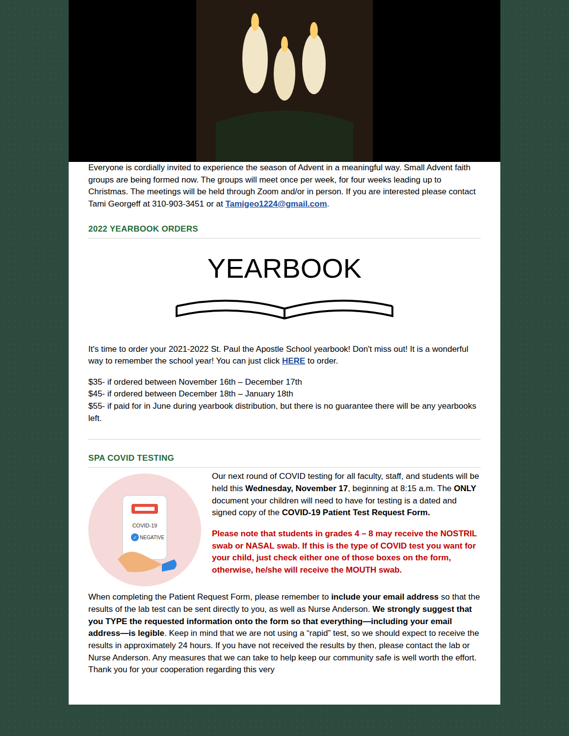Everyone is cordially invited to experience the season of Advent in a meaningful way. Small Advent faith groups are being formed now. The groups will meet once per week, for four weeks leading up to Christmas. The meetings will be held through Zoom and/or in person. If you are interested please contact Tami Georgeff at 310-903-3451 or at Tamigeo1224@gmail.com.
2022 YEARBOOK ORDERS
It's time to order your 2021-2022 St. Paul the Apostle School yearbook! Don't miss out! It is a wonderful way to remember the school year! You can just click HERE to order.
$35- if ordered between November 16th – December 17th
$45- if ordered between December 18th – January 18th
$55- if paid for in June during yearbook distribution, but there is no guarantee there will be any yearbooks left.
SPA COVID TESTING
Our next round of COVID testing for all faculty, staff, and students will be held this Wednesday, November 17, beginning at 8:15 a.m. The ONLY document your children will need to have for testing is a dated and signed copy of the COVID-19 Patient Test Request Form.
Please note that students in grades 4 – 8 may receive the NOSTRIL swab or NASAL swab. If this is the type of COVID test you want for your child, just check either one of those boxes on the form, otherwise, he/she will receive the MOUTH swab.
When completing the Patient Request Form, please remember to include your email address so that the results of the lab test can be sent directly to you, as well as Nurse Anderson. We strongly suggest that you TYPE the requested information onto the form so that everything—including your email address—is legible. Keep in mind that we are not using a “rapid” test, so we should expect to receive the results in approximately 24 hours. If you have not received the results by then, please contact the lab or Nurse Anderson. Any measures that we can take to help keep our community safe is well worth the effort. Thank you for your cooperation regarding this very